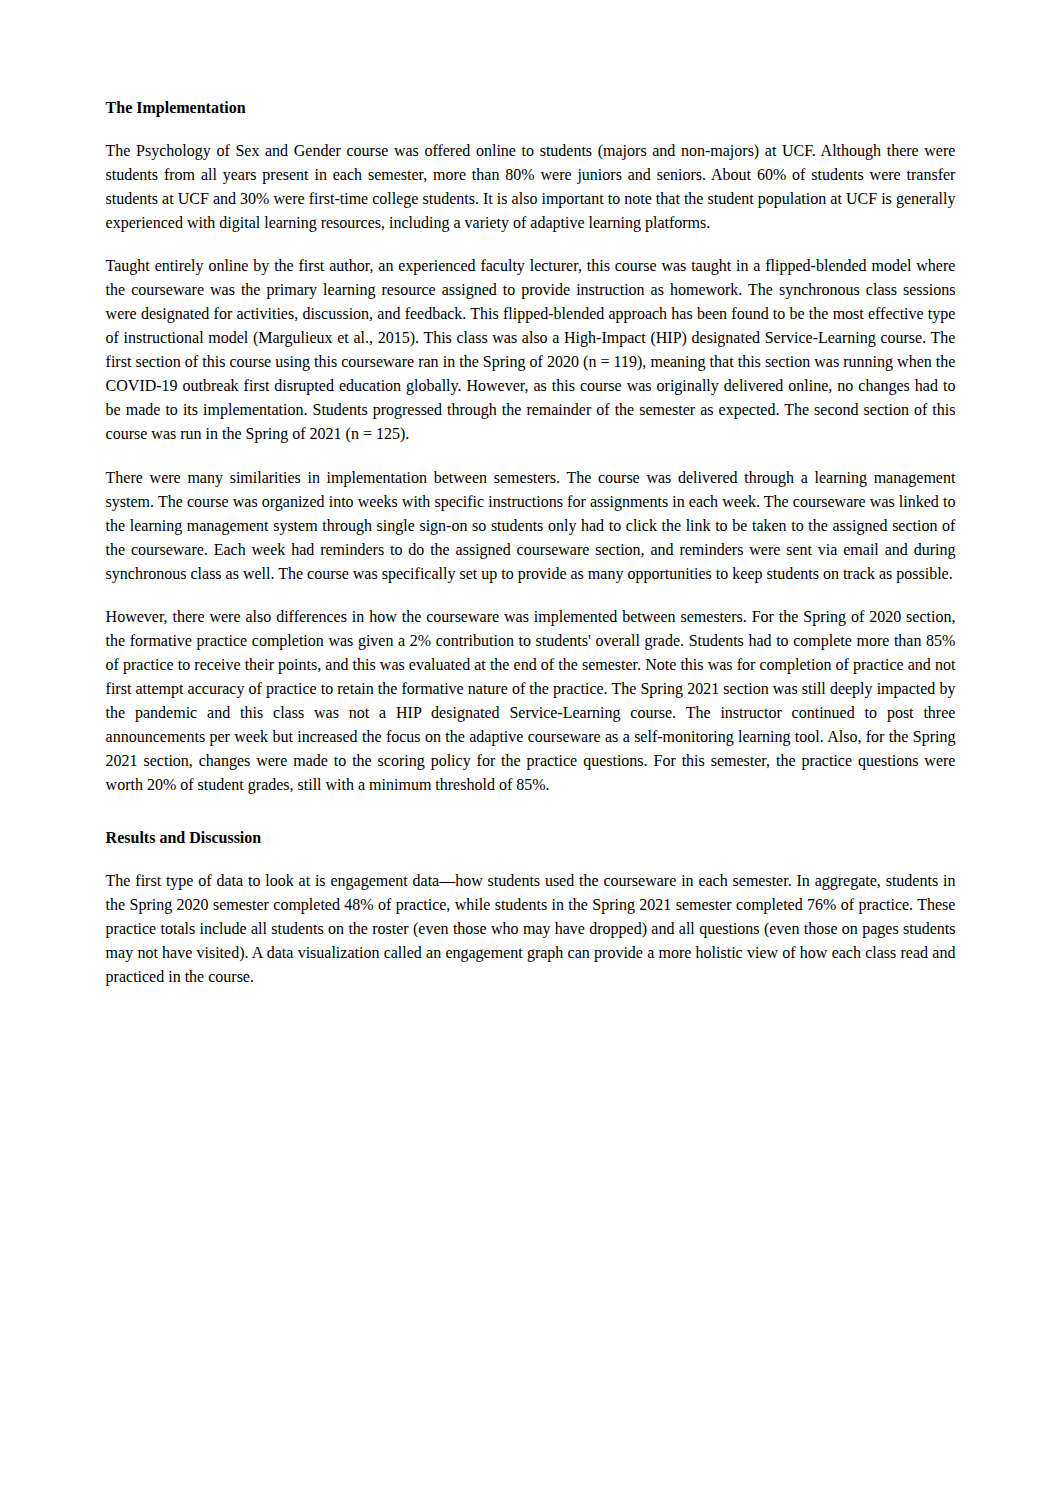The Implementation
The Psychology of Sex and Gender course was offered online to students (majors and non-majors) at UCF. Although there were students from all years present in each semester, more than 80% were juniors and seniors. About 60% of students were transfer students at UCF and 30% were first-time college students. It is also important to note that the student population at UCF is generally experienced with digital learning resources, including a variety of adaptive learning platforms.
Taught entirely online by the first author, an experienced faculty lecturer, this course was taught in a flipped-blended model where the courseware was the primary learning resource assigned to provide instruction as homework. The synchronous class sessions were designated for activities, discussion, and feedback. This flipped-blended approach has been found to be the most effective type of instructional model (Margulieux et al., 2015). This class was also a High-Impact (HIP) designated Service-Learning course. The first section of this course using this courseware ran in the Spring of 2020 (n = 119), meaning that this section was running when the COVID-19 outbreak first disrupted education globally. However, as this course was originally delivered online, no changes had to be made to its implementation. Students progressed through the remainder of the semester as expected. The second section of this course was run in the Spring of 2021 (n = 125).
There were many similarities in implementation between semesters. The course was delivered through a learning management system. The course was organized into weeks with specific instructions for assignments in each week. The courseware was linked to the learning management system through single sign-on so students only had to click the link to be taken to the assigned section of the courseware. Each week had reminders to do the assigned courseware section, and reminders were sent via email and during synchronous class as well. The course was specifically set up to provide as many opportunities to keep students on track as possible.
However, there were also differences in how the courseware was implemented between semesters. For the Spring of 2020 section, the formative practice completion was given a 2% contribution to students' overall grade. Students had to complete more than 85% of practice to receive their points, and this was evaluated at the end of the semester. Note this was for completion of practice and not first attempt accuracy of practice to retain the formative nature of the practice. The Spring 2021 section was still deeply impacted by the pandemic and this class was not a HIP designated Service-Learning course. The instructor continued to post three announcements per week but increased the focus on the adaptive courseware as a self-monitoring learning tool. Also, for the Spring 2021 section, changes were made to the scoring policy for the practice questions. For this semester, the practice questions were worth 20% of student grades, still with a minimum threshold of 85%.
Results and Discussion
The first type of data to look at is engagement data—how students used the courseware in each semester. In aggregate, students in the Spring 2020 semester completed 48% of practice, while students in the Spring 2021 semester completed 76% of practice. These practice totals include all students on the roster (even those who may have dropped) and all questions (even those on pages students may not have visited). A data visualization called an engagement graph can provide a more holistic view of how each class read and practiced in the course.